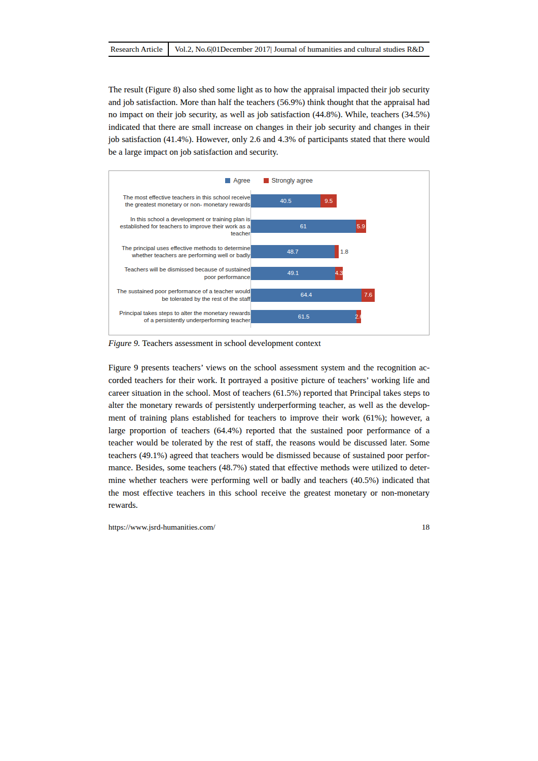Research Article
Vol.2, No.6|01December 2017| Journal of humanities and cultural studies R&D
The result (Figure 8) also shed some light as to how the appraisal impacted their job security and job satisfaction. More than half the teachers (56.9%) think thought that the appraisal had no impact on their job security, as well as job satisfaction (44.8%). While, teachers (34.5%) indicated that there are small increase on changes in their job security and changes in their job satisfaction (41.4%). However, only 2.6 and 4.3% of participants stated that there would be a large impact on job satisfaction and security.
Agree Strongly agree
| The most effective teachers in this school receive the greatest monetary or non- monetary rewards | 40.5 9.5 |
| In this school a development or training plan is established for teachers to improve their work as a teacher | 61 5.9 |
| The principal uses effective methods to determine whether teachers are performing well or badly | 48.7 1.8 |
| Teachers will be dismissed because of sustained poor performance | 49.1 4.3 |
| The sustained poor performance of a teacher would be tolerated by the rest of the staff | 64.4 7.6 |
| Principal takes steps to alter the monetary rewards of a persistently underperforming teacher | 61.5 2.6 |
Figure 9. Teachers assessment in school development context
Figure 9 presents teachers’ views on the school assessment system and the recognition accorded teachers for their work. It portrayed a positive picture of teachers’ working life and career situation in the school. Most of teachers (61.5%) reported that Principal takes steps to alter the monetary rewards of persistently underperforming teacher, as well as the development of training plans established for teachers to improve their work (61%); however, a large proportion of teachers (64.4%) reported that the sustained poor performance of a teacher would be tolerated by the rest of staff, the reasons would be discussed later. Some teachers (49.1%) agreed that teachers would be dismissed because of sustained poor performance. Besides, some teachers (48.7%) stated that effective methods were utilized to determine whether teachers were performing well or badly and teachers (40.5%) indicated that the most effective teachers in this school receive the greatest monetary or non-monetary rewards.
https://www.jsrd-humanities.com/ 18